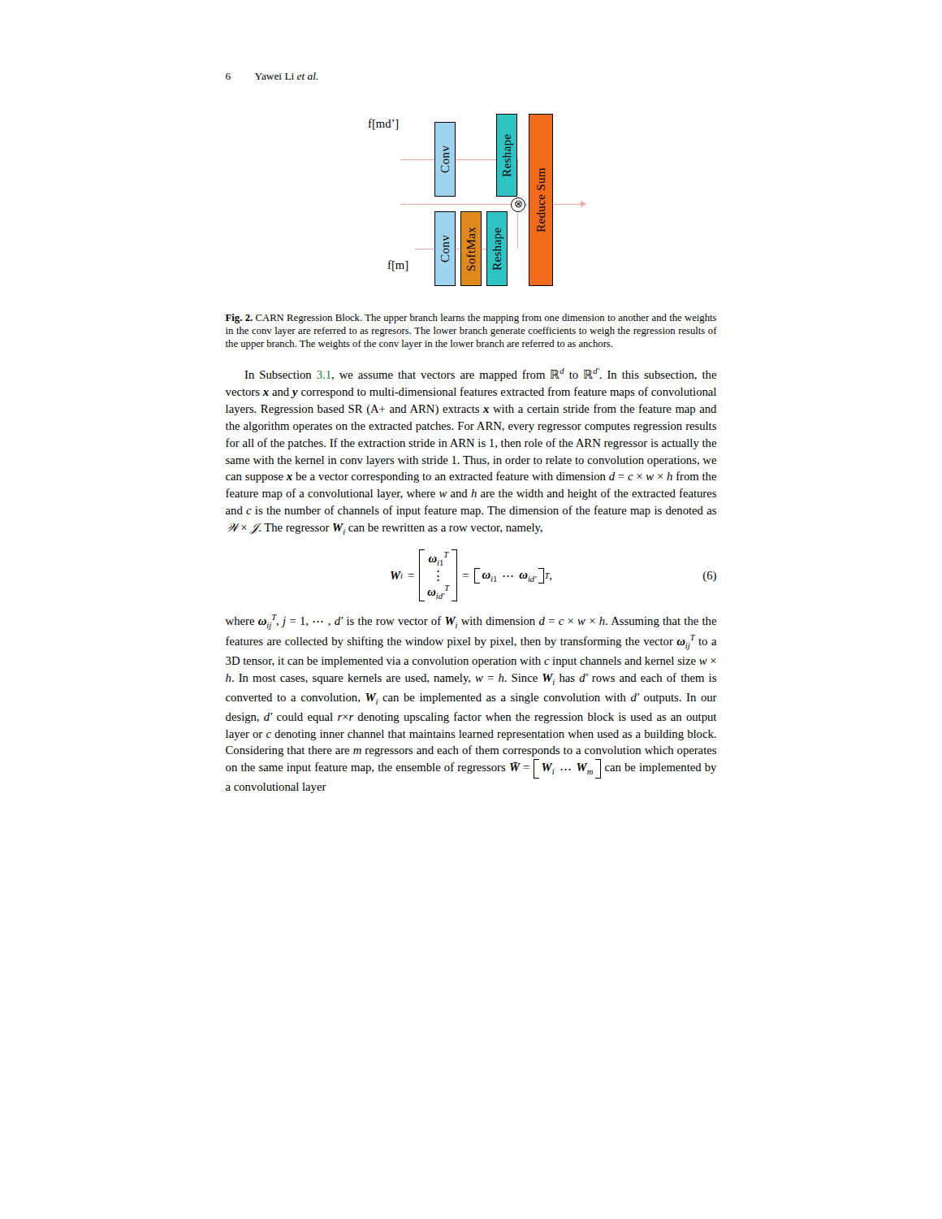6 Yawei Li et al.
f[md’]
f[m]
Conv
Reshape
Conv
SoftMax
Reshape
Reduce Sum
⊗
Fig. 2. CARN Regression Block. The upper branch learns the mapping from one dimension to another and the weights in the conv layer are referred to as regresors. The lower branch generate coefficients to weigh the regression results of the upper branch. The weights of the conv layer in the lower branch are referred to as anchors.
In Subsection 3.1, we assume that vectors are mapped from ℝd to ℝd′. In this subsection, the vectors x and y correspond to multi-dimensional features extracted from feature maps of convolutional layers. Regression based SR (A+ and ARN) extracts x with a certain stride from the feature map and the algorithm operates on the extracted patches. For ARN, every regressor computes regression results for all of the patches. If the extraction stride in ARN is 1, then role of the ARN regressor is actually the same with the kernel in conv layers with stride 1. Thus, in order to relate to convolution operations, we can suppose x be a vector corresponding to an extracted feature with dimension d = c × w × h from the feature map of a convolutional layer, where w and h are the width and height of the extracted features and c is the number of channels of input feature map. The dimension of the feature map is denoted as 𝒲 × 𝒥. The regressor Wi can be rewritten as a row vector, namely,
Wi = ωi1T ⋮ ωid′T = ωi1 ⋯ ωid′ T, (6)
where ωijT, j = 1, ⋯ , d′ is the row vector of Wi with dimension d = c × w × h. Assuming that the the features are collected by shifting the window pixel by pixel, then by transforming the vector ωijT to a 3D tensor, it can be implemented via a convolution operation with c input channels and kernel size w × h. In most cases, square kernels are used, namely, w = h. Since Wi has d′ rows and each of them is converted to a convolution, Wi can be implemented as a single convolution with d′ outputs. In our design, d′ could equal r×r denoting upscaling factor when the regression block is used as an output layer or c denoting inner channel that maintains learned representation when used as a building block. Considering that there are m regressors and each of them corresponds to a convolution which operates on the same input feature map, the ensemble of regressors W̄ = Wi⋯Wm can be implemented by a convolutional layer